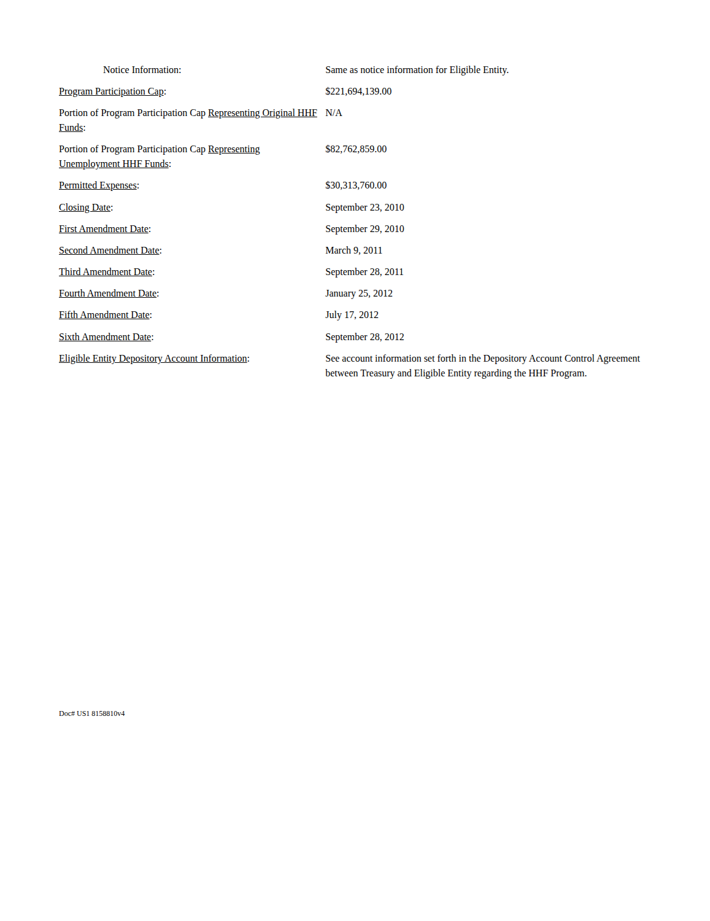| Notice Information: | Same as notice information for Eligible Entity. |
| Program Participation Cap : | $221,694,139.00 |
| Portion of Program Participation Cap Representing Original HHF Funds : | N/A |
| Portion of Program Participation Cap Representing Unemployment HHF Funds : | $82,762,859.00 |
| Permitted Expenses : | $30,313,760.00 |
| Closing Date : | September 23, 2010 |
| First Amendment Date : | September 29, 2010 |
| Second Amendment Date : | March 9, 2011 |
| Third Amendment Date : | September 28, 2011 |
| Fourth Amendment Date : | January 25, 2012 |
| Fifth Amendment Date : | July 17, 2012 |
| Sixth Amendment Date : | September 28, 2012 |
| Eligible Entity Depository Account Information : | See account information set forth in the Depository Account Control Agreement between Treasury and Eligible Entity regarding the HHF Program. |
Doc# US1 8158810v4